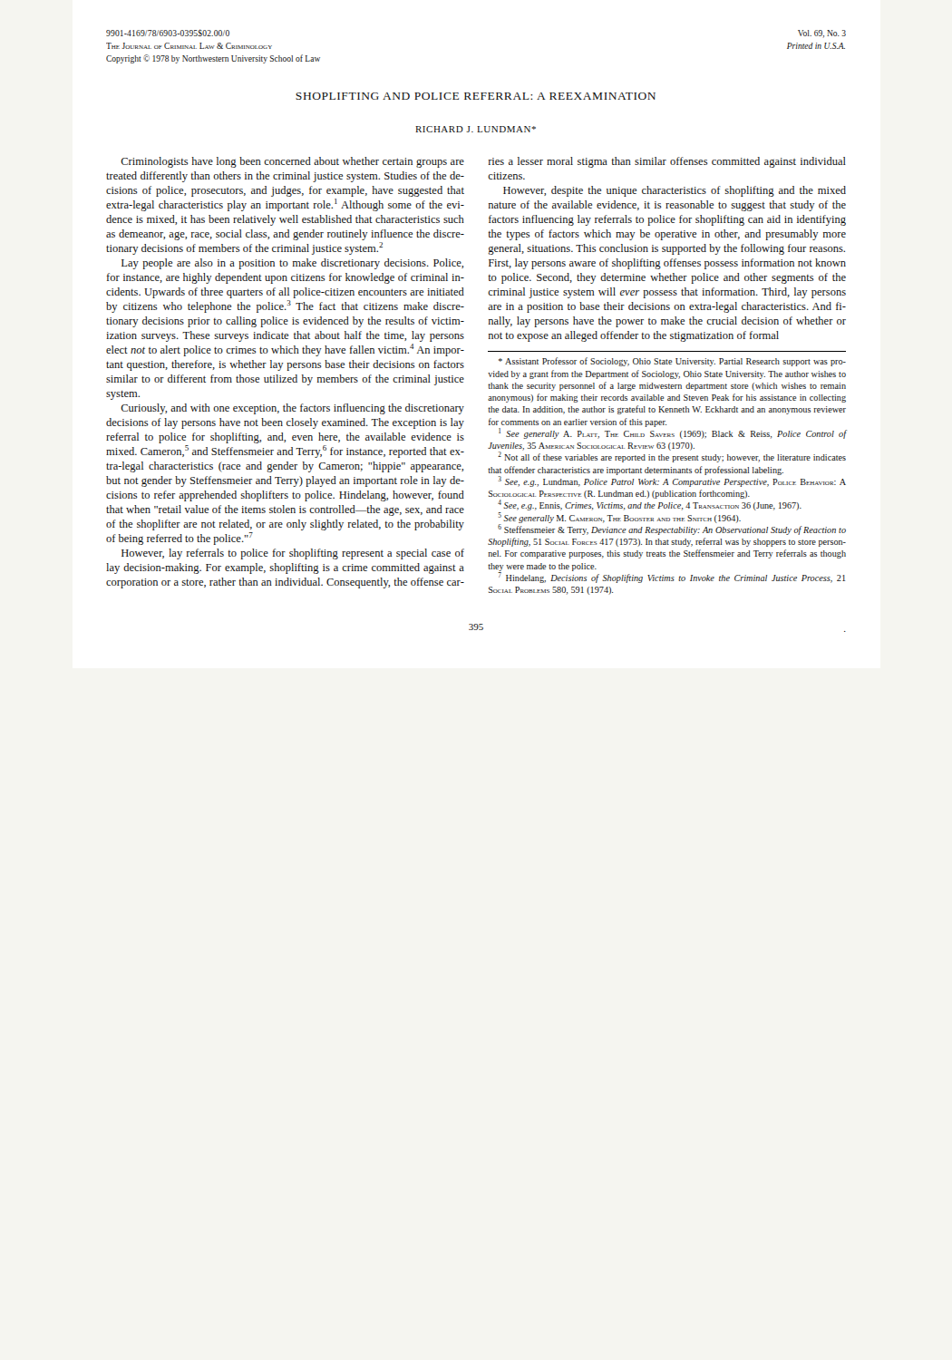9901-4169/78/6903-0395$02.00/0
The Journal of Criminal Law & Criminology
Copyright © 1978 by Northwestern University School of Law
Vol. 69, No. 3
Printed in U.S.A.
SHOPLIFTING AND POLICE REFERRAL: A REEXAMINATION
RICHARD J. LUNDMAN*
Criminologists have long been concerned about whether certain groups are treated differently than others in the criminal justice system. Studies of the decisions of police, prosecutors, and judges, for example, have suggested that extra-legal characteristics play an important role.1 Although some of the evidence is mixed, it has been relatively well established that characteristics such as demeanor, age, race, social class, and gender routinely influence the discretionary decisions of members of the criminal justice system.2
Lay people are also in a position to make discretionary decisions. Police, for instance, are highly dependent upon citizens for knowledge of criminal incidents. Upwards of three quarters of all police-citizen encounters are initiated by citizens who telephone the police.3 The fact that citizens make discretionary decisions prior to calling police is evidenced by the results of victimization surveys. These surveys indicate that about half the time, lay persons elect not to alert police to crimes to which they have fallen victim.4 An important question, therefore, is whether lay persons base their decisions on factors similar to or different from those utilized by members of the criminal justice system.
Curiously, and with one exception, the factors influencing the discretionary decisions of lay persons have not been closely examined. The exception is lay referral to police for shoplifting, and, even here, the available evidence is mixed. Cameron,5 and Steffensmeier and Terry,6 for instance, reported that extra-legal characteristics (race and gender by Cameron; "hippie" appearance, but not gender by Steffensmeier and Terry) played an important role in lay decisions to refer apprehended shoplifters to police. Hindelang, however, found that when "retail value of the items stolen is controlled—the age, sex, and race of the shoplifter are not related, or are only slightly related, to the probability of being referred to the police."7
However, lay referrals to police for shoplifting represent a special case of lay decision-making. For example, shoplifting is a crime committed against a corporation or a store, rather than an individual. Consequently, the offense carries a lesser moral stigma than similar offenses committed against individual citizens.
However, despite the unique characteristics of shoplifting and the mixed nature of the available evidence, it is reasonable to suggest that study of the factors influencing lay referrals to police for shoplifting can aid in identifying the types of factors which may be operative in other, and presumably more general, situations. This conclusion is supported by the following four reasons. First, lay persons aware of shoplifting offenses possess information not known to police. Second, they determine whether police and other segments of the criminal justice system will ever possess that information. Third, lay persons are in a position to base their decisions on extra-legal characteristics. And finally, lay persons have the power to make the crucial decision of whether or not to expose an alleged offender to the stigmatization of formal
* Assistant Professor of Sociology, Ohio State University. Partial Research support was provided by a grant from the Department of Sociology, Ohio State University. The author wishes to thank the security personnel of a large midwestern department store (which wishes to remain anonymous) for making their records available and Steven Peak for his assistance in collecting the data. In addition, the author is grateful to Kenneth W. Eckhardt and an anonymous reviewer for comments on an earlier version of this paper.
1 See generally A. Platt, The Child Savers (1969); Black & Reiss, Police Control of Juveniles, 35 American Sociological Review 63 (1970).
2 Not all of these variables are reported in the present study; however, the literature indicates that offender characteristics are important determinants of professional labeling.
3 See, e.g., Lundman, Police Patrol Work: A Comparative Perspective, Police Behavior: A Sociological Perspective (R. Lundman ed.) (publication forthcoming).
4 See, e.g., Ennis, Crimes, Victims, and the Police, 4 Transaction 36 (June, 1967).
5 See generally M. Cameron, The Booster and the Snitch (1964).
6 Steffensmeier & Terry, Deviance and Respectability: An Observational Study of Reaction to Shoplifting, 51 Social Forces 417 (1973). In that study, referral was by shoppers to store personnel. For comparative purposes, this study treats the Steffensmeier and Terry referrals as though they were made to the police.
7 Hindelang, Decisions of Shoplifting Victims to Invoke the Criminal Justice Process, 21 Social Problems 580, 591 (1974).
395
.